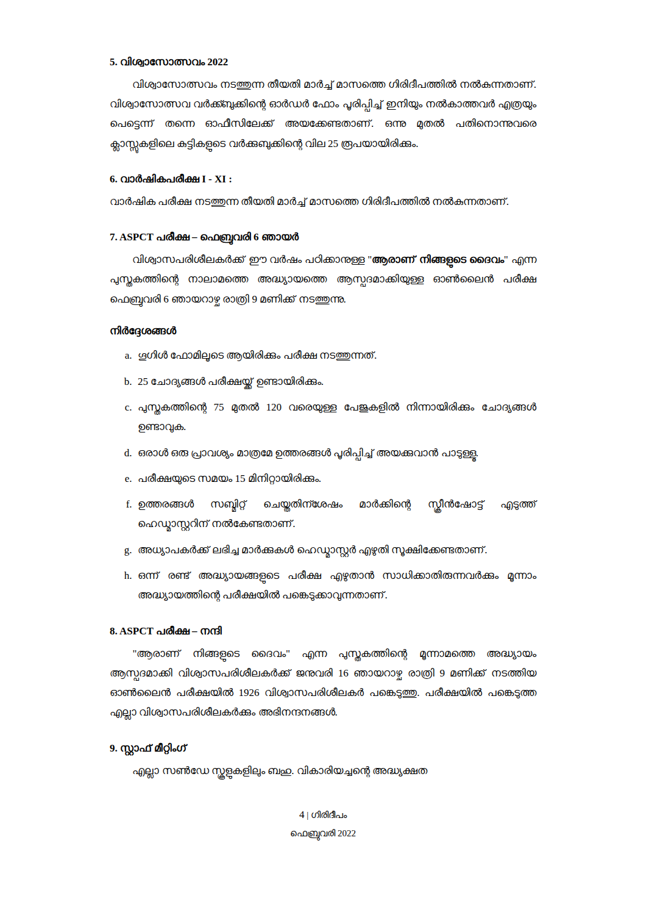5. വിശ്വാസോത്സവം 2022
വിശ്വാസോത്സവം നടത്തുന്ന തീയതി മാർച്ച് മാസത്തെ ഗിരിദീപത്തിൽ നൽകുന്നതാണ്. വിശ്വാസോത്സവ വർക്ക്ബുക്കിന്റെ ഓർഡർ ഫോം പൂരിപ്പിച്ച് ഇനിയും നൽകാത്തവർ എത്രയും പെട്ടെന്ന് തന്നെ ഓഫീസിലേക്ക് അയക്കേണ്ടതാണ്. ഒന്നു മുതൽ പതിനൊന്നുവരെ ക്ലാസ്സുകളിലെ കുട്ടികളുടെ വർക്കുബുക്കിന്റെ വില 25 രൂപയായിരിക്കും.
6. വാർഷികപരീക്ഷ I - XI :
വാർഷിക പരീക്ഷ നടത്തുന്ന തീയതി മാർച്ച് മാസത്തെ ഗിരിദീപത്തിൽ നൽകുന്നതാണ്.
7. ASPCT പരീക്ഷ – ഫെബ്രുവരി 6 ഞായർ
വിശ്വാസപരിശീലകർക്ക് ഈ വർഷം പഠിക്കാനുള്ള "ആരാണ് നിങ്ങളുടെ ദൈവം" എന്ന പുസ്തകത്തിന്റെ നാലാമത്തെ അദ്ധ്യായത്തെ ആസ്പദമാക്കിയുള്ള ഓൺലൈൻ പരീക്ഷ ഫെബ്രുവരി 6 ഞായറാഴ്ച രാത്രി 9 മണിക്ക് നടത്തുന്നു.
നിർദ്ദേശങ്ങൾ
ഗൂഗിൾ ഫോമിലൂടെ ആയിരിക്കും പരീക്ഷ നടത്തുന്നത്.
25 ചോദ്യങ്ങൾ പരീക്ഷയ്ക്ക് ഉണ്ടായിരിക്കും.
പുസ്തകത്തിന്റെ 75 മുതൽ 120 വരെയുള്ള പേജുകളിൽ നിന്നായിരിക്കും ചോദ്യങ്ങൾ ഉണ്ടാവുക.
ഒരാൾ ഒരു പ്രാവശ്യം മാത്രമേ ഉത്തരങ്ങൾ പൂരിപ്പിച്ച് അയക്കുവാൻ പാടുള്ളൂ.
പരീക്ഷയുടെ സമയം 15 മിനിറ്റായിരിക്കും.
ഉത്തരങ്ങൾ സബ്മിറ്റ് ചെയ്തതിന്ശേഷം മാർക്കിന്റെ സ്ക്രീൻഷോട്ട് എടുത്ത് ഹെഡ്മാസ്റ്ററിന് നൽകേണ്ടതാണ്.
അധ്യാപകർക്ക് ലഭിച്ച മാർക്കുകൾ ഹെഡ്മാസ്റ്റർ എഴുതി സൂക്ഷിക്കേണ്ടതാണ്.
ഒന്ന് രണ്ട് അദ്ധ്യായങ്ങളുടെ പരീക്ഷ എഴുതാൻ സാധിക്കാതിരുന്നവർക്കും മൂന്നാം അദ്ധ്യായത്തിന്റെ പരീക്ഷയിൽ പങ്കെടുക്കാവുന്നതാണ്.
8. ASPCT പരീക്ഷ – നന്ദി
"ആരാണ് നിങ്ങളുടെ ദൈവം" എന്ന പുസ്തകത്തിന്റെ മൂന്നാമത്തെ അദ്ധ്യായം ആസ്പദമാക്കി വിശ്വാസപരിശീലകർക്ക് ജനുവരി 16 ഞായറാഴ്ച രാത്രി 9 മണിക്ക് നടത്തിയ ഓൺലൈൻ പരീക്ഷയിൽ 1926 വിശ്വാസപരിശീലകർ പങ്കെടുത്തു. പരീക്ഷയിൽ പങ്കെടുത്ത എല്ലാ വിശ്വാസപരിശീലകർക്കും അഭിനന്ദനങ്ങൾ.
9. സ്റ്റാഫ് മീറ്റിംഗ്
എല്ലാ സൺഡേ സ്കൂളുകളിലും ബഹു. വികാരിയച്ചന്റെ അദ്ധ്യക്ഷത
4 | ഗിരിദീപം
ഫെബ്രുവരി 2022